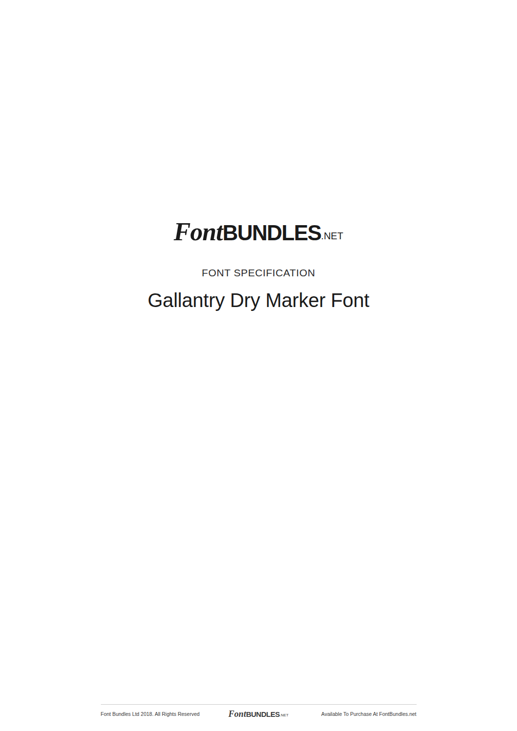Font BUNDLES.NET
FONT SPECIFICATION
Gallantry Dry Marker Font
Font Bundles Ltd 2018. All Rights Reserved
Font BUNDLES.NET
Available To Purchase At FontBundles.net